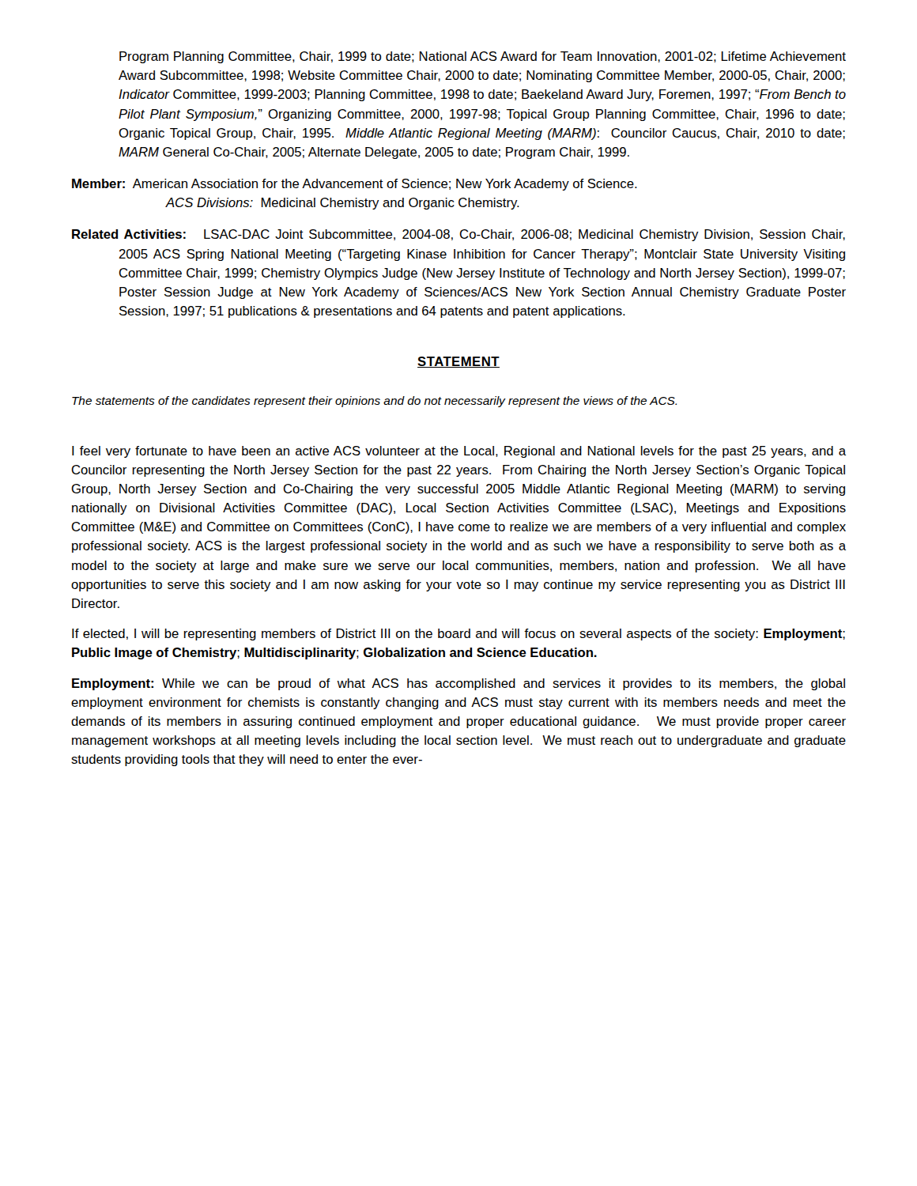Program Planning Committee, Chair, 1999 to date; National ACS Award for Team Innovation, 2001-02; Lifetime Achievement Award Subcommittee, 1998; Website Committee Chair, 2000 to date; Nominating Committee Member, 2000-05, Chair, 2000; Indicator Committee, 1999-2003; Planning Committee, 1998 to date; Baekeland Award Jury, Foremen, 1997; “From Bench to Pilot Plant Symposium,” Organizing Committee, 2000, 1997-98; Topical Group Planning Committee, Chair, 1996 to date; Organic Topical Group, Chair, 1995. Middle Atlantic Regional Meeting (MARM): Councilor Caucus, Chair, 2010 to date; MARM General Co-Chair, 2005; Alternate Delegate, 2005 to date; Program Chair, 1999.
Member: American Association for the Advancement of Science; New York Academy of Science. ACS Divisions: Medicinal Chemistry and Organic Chemistry.
Related Activities: LSAC-DAC Joint Subcommittee, 2004-08, Co-Chair, 2006-08; Medicinal Chemistry Division, Session Chair, 2005 ACS Spring National Meeting (“Targeting Kinase Inhibition for Cancer Therapy”; Montclair State University Visiting Committee Chair, 1999; Chemistry Olympics Judge (New Jersey Institute of Technology and North Jersey Section), 1999-07; Poster Session Judge at New York Academy of Sciences/ACS New York Section Annual Chemistry Graduate Poster Session, 1997; 51 publications & presentations and 64 patents and patent applications.
STATEMENT
The statements of the candidates represent their opinions and do not necessarily represent the views of the ACS.
I feel very fortunate to have been an active ACS volunteer at the Local, Regional and National levels for the past 25 years, and a Councilor representing the North Jersey Section for the past 22 years. From Chairing the North Jersey Section’s Organic Topical Group, North Jersey Section and Co-Chairing the very successful 2005 Middle Atlantic Regional Meeting (MARM) to serving nationally on Divisional Activities Committee (DAC), Local Section Activities Committee (LSAC), Meetings and Expositions Committee (M&E) and Committee on Committees (ConC), I have come to realize we are members of a very influential and complex professional society. ACS is the largest professional society in the world and as such we have a responsibility to serve both as a model to the society at large and make sure we serve our local communities, members, nation and profession. We all have opportunities to serve this society and I am now asking for your vote so I may continue my service representing you as District III Director.
If elected, I will be representing members of District III on the board and will focus on several aspects of the society: Employment; Public Image of Chemistry; Multidisciplinarity; Globalization and Science Education.
Employment: While we can be proud of what ACS has accomplished and services it provides to its members, the global employment environment for chemists is constantly changing and ACS must stay current with its members needs and meet the demands of its members in assuring continued employment and proper educational guidance. We must provide proper career management workshops at all meeting levels including the local section level. We must reach out to undergraduate and graduate students providing tools that they will need to enter the ever-